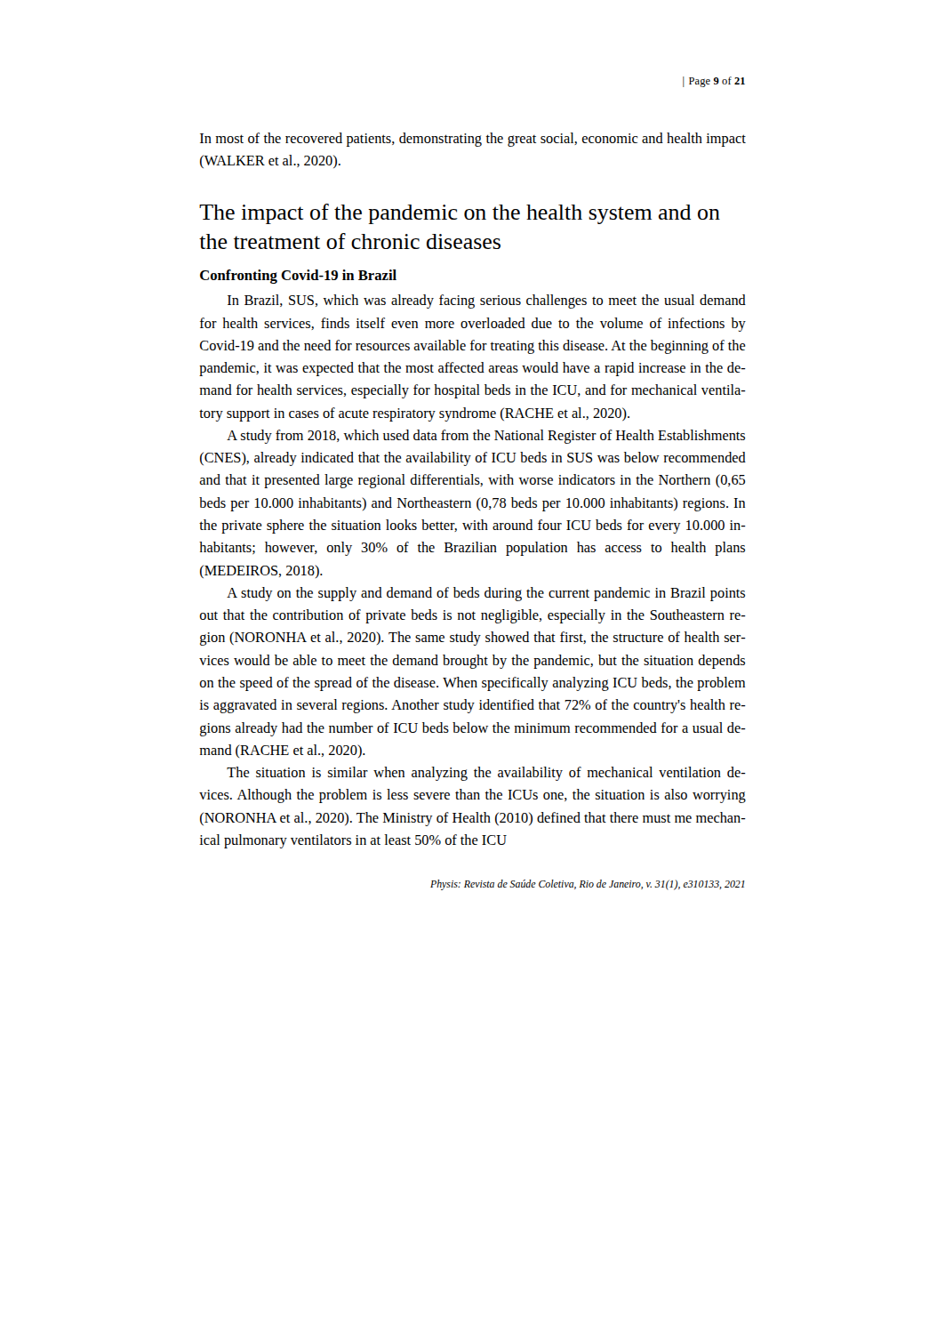|Page 9 of 21
In most of the recovered patients, demonstrating the great social, economic and health impact (WALKER et al., 2020).
The impact of the pandemic on the health system and on the treatment of chronic diseases
Confronting Covid-19 in Brazil
In Brazil, SUS, which was already facing serious challenges to meet the usual demand for health services, finds itself even more overloaded due to the volume of infections by Covid-19 and the need for resources available for treating this disease. At the beginning of the pandemic, it was expected that the most affected areas would have a rapid increase in the demand for health services, especially for hospital beds in the ICU, and for mechanical ventilatory support in cases of acute respiratory syndrome (RACHE et al., 2020).
A study from 2018, which used data from the National Register of Health Establishments (CNES), already indicated that the availability of ICU beds in SUS was below recommended and that it presented large regional differentials, with worse indicators in the Northern (0,65 beds per 10.000 inhabitants) and Northeastern (0,78 beds per 10.000 inhabitants) regions. In the private sphere the situation looks better, with around four ICU beds for every 10.000 inhabitants; however, only 30% of the Brazilian population has access to health plans (MEDEIROS, 2018).
A study on the supply and demand of beds during the current pandemic in Brazil points out that the contribution of private beds is not negligible, especially in the Southeastern region (NORONHA et al., 2020). The same study showed that first, the structure of health services would be able to meet the demand brought by the pandemic, but the situation depends on the speed of the spread of the disease. When specifically analyzing ICU beds, the problem is aggravated in several regions. Another study identified that 72% of the country's health regions already had the number of ICU beds below the minimum recommended for a usual demand (RACHE et al., 2020).
The situation is similar when analyzing the availability of mechanical ventilation devices. Although the problem is less severe than the ICUs one, the situation is also worrying (NORONHA et al., 2020). The Ministry of Health (2010) defined that there must me mechanical pulmonary ventilators in at least 50% of the ICU
Physis: Revista de Saúde Coletiva, Rio de Janeiro, v. 31(1), e310133, 2021